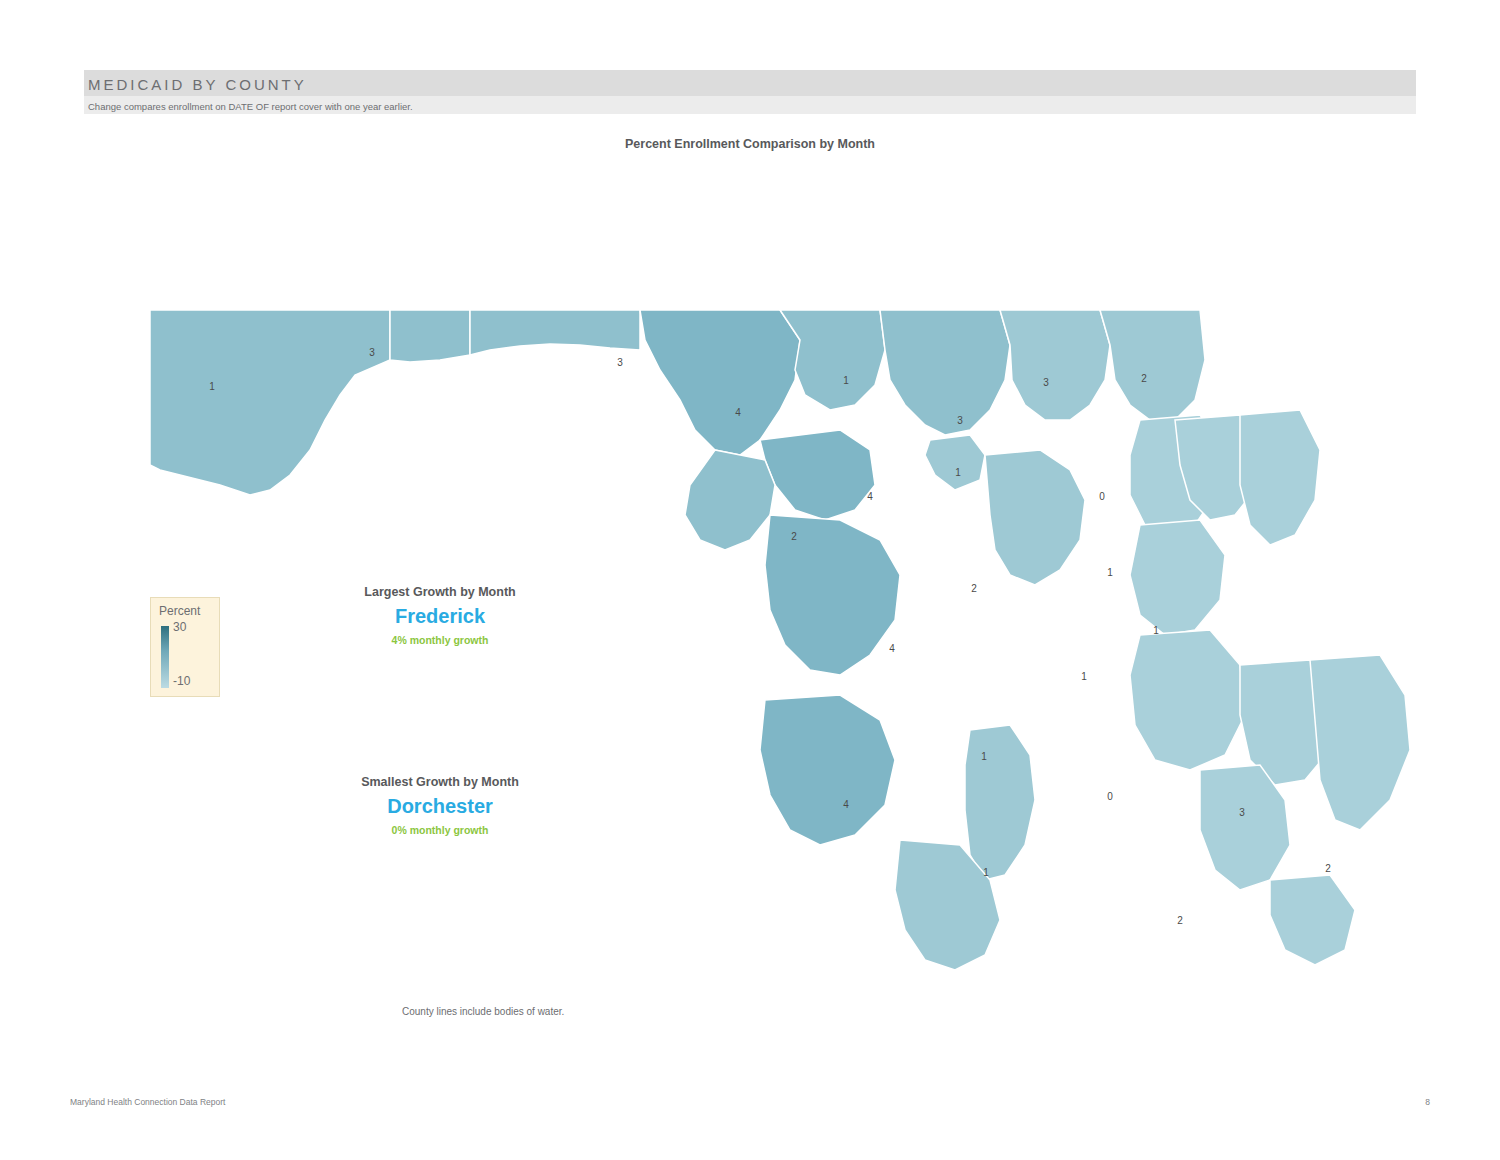MEDICAID BY COUNTY
Change compares enrollment on DATE OF report cover with one year earlier.
Percent Enrollment Comparison by Month
1
3
3
4
1
3
3
2
4
1
2
2
4
4
1
1
2
0
1
1
1
0
3
2
Percent
30
-10
Largest Growth by Month
Frederick
4% monthly growth
Smallest Growth by Month
Dorchester
0% monthly growth
County lines include bodies of water.
Maryland Health Connection Data Report
8